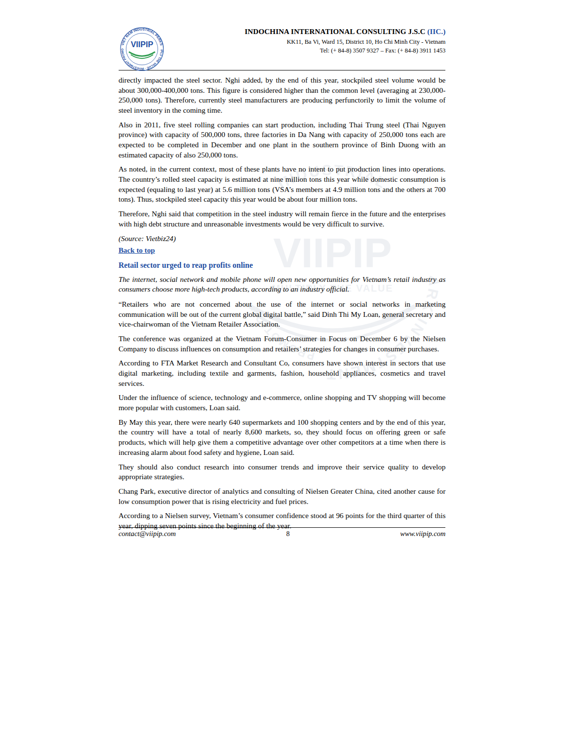VIET NAM INDUSTRIAL PARKS MULTIPLY THE VALUE · INVESTMENT PROMOTION VIIPIP
INDOCHINA INTERNATIONAL CONSULTING J.S.C (IIC.)
KK11, Ba Vi, Ward 15, District 10, Ho Chi Minh City - Vietnam
Tel: (+ 84-8) 3507 9327 – Fax: (+ 84-8) 3911 1453
INDUSTRIAL PARK INVESTMENT PROMOTION VIIPIP MULTIPLY THE VALUE
directly impacted the steel sector. Nghi added, by the end of this year, stockpiled steel volume would be about 300,000-400,000 tons. This figure is considered higher than the common level (averaging at 230,000-250,000 tons). Therefore, currently steel manufacturers are producing perfunctorily to limit the volume of steel inventory in the coming time.
Also in 2011, five steel rolling companies can start production, including Thai Trung steel (Thai Nguyen province) with capacity of 500,000 tons, three factories in Da Nang with capacity of 250,000 tons each are expected to be completed in December and one plant in the southern province of Binh Duong with an estimated capacity of also 250,000 tons.
As noted, in the current context, most of these plants have no intent to put production lines into operations. The country’s rolled steel capacity is estimated at nine million tons this year while domestic consumption is expected (equaling to last year) at 5.6 million tons (VSA’s members at 4.9 million tons and the others at 700 tons). Thus, stockpiled steel capacity this year would be about four million tons.
Therefore, Nghi said that competition in the steel industry will remain fierce in the future and the enterprises with high debt structure and unreasonable investments would be very difficult to survive.
(Source: Vietbiz24)
Back to top
Retail sector urged to reap profits online
The internet, social network and mobile phone will open new opportunities for Vietnam’s retail industry as consumers choose more high-tech products, according to an industry official.
“Retailers who are not concerned about the use of the internet or social networks in marketing communication will be out of the current global digital battle,” said Dinh Thi My Loan, general secretary and vice-chairwoman of the Vietnam Retailer Association.
The conference was organized at the Vietnam Forum-Consumer in Focus on December 6 by the Nielsen Company to discuss influences on consumption and retailers’ strategies for changes in consumer purchases.
According to FTA Market Research and Consultant Co, consumers have shown interest in sectors that use digital marketing, including textile and garments, fashion, household appliances, cosmetics and travel services.
Under the influence of science, technology and e-commerce, online shopping and TV shopping will become more popular with customers, Loan said.
By May this year, there were nearly 640 supermarkets and 100 shopping centers and by the end of this year, the country will have a total of nearly 8,600 markets, so, they should focus on offering green or safe products, which will help give them a competitive advantage over other competitors at a time when there is increasing alarm about food safety and hygiene, Loan said.
They should also conduct research into consumer trends and improve their service quality to develop appropriate strategies.
Chang Park, executive director of analytics and consulting of Nielsen Greater China, cited another cause for low consumption power that is rising electricity and fuel prices.
According to a Nielsen survey, Vietnam’s consumer confidence stood at 96 points for the third quarter of this year, dipping seven points since the beginning of the year.
contact@viipip.com 8 www.viipip.com